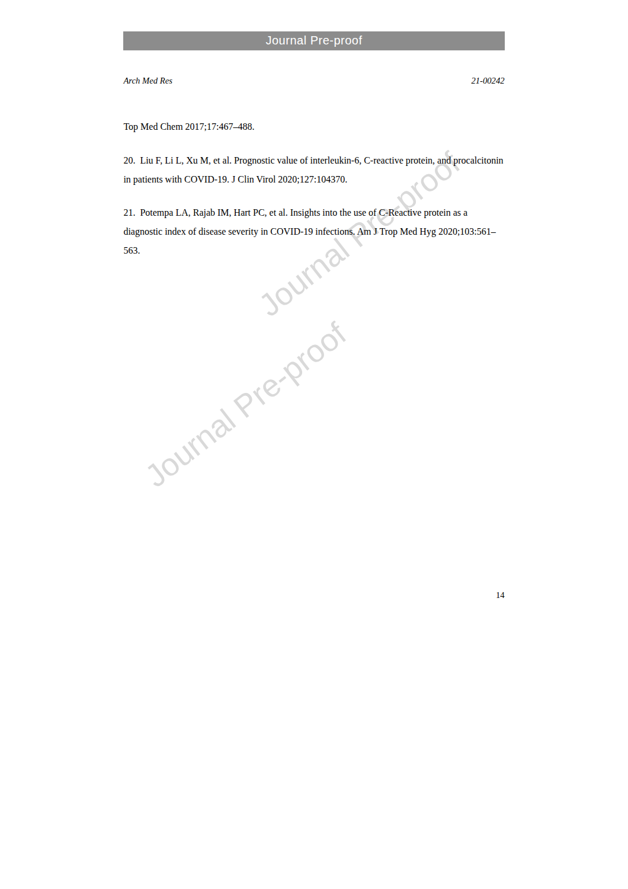Journal Pre-proof
Arch Med Res 21-00242
Journal Pre-proof
Journal Pre-proof
Top Med Chem 2017;17:467–488.
20. Liu F, Li L, Xu M, et al. Prognostic value of interleukin-6, C-reactive protein, and procalcitonin in patients with COVID-19. J Clin Virol 2020;127:104370.
21. Potempa LA, Rajab IM, Hart PC, et al. Insights into the use of C-Reactive protein as a diagnostic index of disease severity in COVID-19 infections. Am J Trop Med Hyg 2020;103:561–563.
14